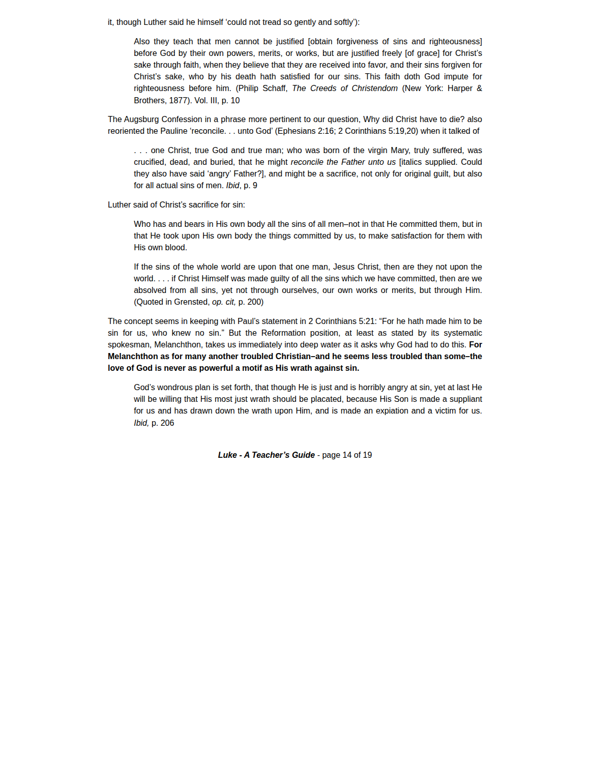it, though Luther said he himself ‘could not tread so gently and softly’):
Also they teach that men cannot be justified [obtain forgiveness of sins and righteousness] before God by their own powers, merits, or works, but are justified freely [of grace] for Christ’s sake through faith, when they believe that they are received into favor, and their sins forgiven for Christ’s sake, who by his death hath satisfied for our sins. This faith doth God impute for righteousness before him. (Philip Schaff, The Creeds of Christendom (New York: Harper & Brothers, 1877). Vol. III, p. 10
The Augsburg Confession in a phrase more pertinent to our question, Why did Christ have to die? also reoriented the Pauline ‘reconcile. . . unto God’ (Ephesians 2:16; 2 Corinthians 5:19,20) when it talked of
. . . one Christ, true God and true man; who was born of the virgin Mary, truly suffered, was crucified, dead, and buried, that he might reconcile the Father unto us [italics supplied. Could they also have said ‘angry’ Father?], and might be a sacrifice, not only for original guilt, but also for all actual sins of men. Ibid, p. 9
Luther said of Christ’s sacrifice for sin:
Who has and bears in His own body all the sins of all men–not in that He committed them, but in that He took upon His own body the things committed by us, to make satisfaction for them with His own blood.
If the sins of the whole world are upon that one man, Jesus Christ, then are they not upon the world. . . . if Christ Himself was made guilty of all the sins which we have committed, then are we absolved from all sins, yet not through ourselves, our own works or merits, but through Him. (Quoted in Grensted, op. cit, p. 200)
The concept seems in keeping with Paul’s statement in 2 Corinthians 5:21: “For he hath made him to be sin for us, who knew no sin.” But the Reformation position, at least as stated by its systematic spokesman, Melanchthon, takes us immediately into deep water as it asks why God had to do this. For Melanchthon as for many another troubled Christian–and he seems less troubled than some–the love of God is never as powerful a motif as His wrath against sin.
God’s wondrous plan is set forth, that though He is just and is horribly angry at sin, yet at last He will be willing that His most just wrath should be placated, because His Son is made a suppliant for us and has drawn down the wrath upon Him, and is made an expiation and a victim for us. Ibid, p. 206
Luke - A Teacher’s Guide - page 14 of 19